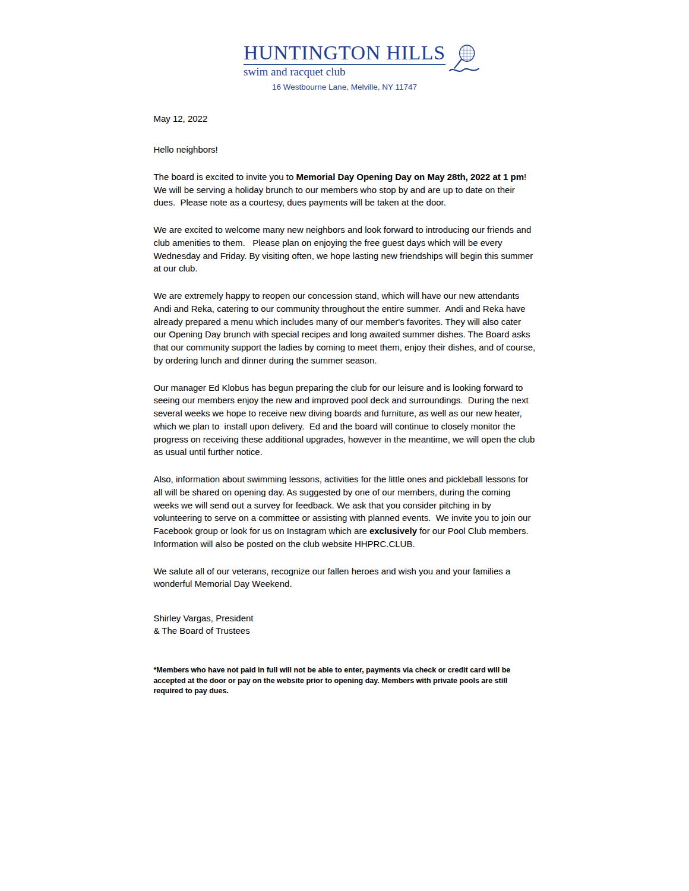HUNTINGTON HILLS
swim and racquet club
16 Westbourne Lane, Melville, NY 11747
May 12, 2022
Hello neighbors!
The board is excited to invite you to Memorial Day Opening Day on May 28th, 2022 at 1 pm! We will be serving a holiday brunch to our members who stop by and are up to date on their dues. Please note as a courtesy, dues payments will be taken at the door.
We are excited to welcome many new neighbors and look forward to introducing our friends and club amenities to them. Please plan on enjoying the free guest days which will be every Wednesday and Friday. By visiting often, we hope lasting new friendships will begin this summer at our club.
We are extremely happy to reopen our concession stand, which will have our new attendants Andi and Reka, catering to our community throughout the entire summer. Andi and Reka have already prepared a menu which includes many of our member's favorites. They will also cater our Opening Day brunch with special recipes and long awaited summer dishes. The Board asks that our community support the ladies by coming to meet them, enjoy their dishes, and of course, by ordering lunch and dinner during the summer season.
Our manager Ed Klobus has begun preparing the club for our leisure and is looking forward to seeing our members enjoy the new and improved pool deck and surroundings. During the next several weeks we hope to receive new diving boards and furniture, as well as our new heater, which we plan to install upon delivery. Ed and the board will continue to closely monitor the progress on receiving these additional upgrades, however in the meantime, we will open the club as usual until further notice.
Also, information about swimming lessons, activities for the little ones and pickleball lessons for all will be shared on opening day. As suggested by one of our members, during the coming weeks we will send out a survey for feedback. We ask that you consider pitching in by volunteering to serve on a committee or assisting with planned events. We invite you to join our Facebook group or look for us on Instagram which are exclusively for our Pool Club members. Information will also be posted on the club website HHPRC.CLUB.
We salute all of our veterans, recognize our fallen heroes and wish you and your families a wonderful Memorial Day Weekend.
Shirley Vargas, President
& The Board of Trustees
*Members who have not paid in full will not be able to enter, payments via check or credit card will be accepted at the door or pay on the website prior to opening day. Members with private pools are still required to pay dues.